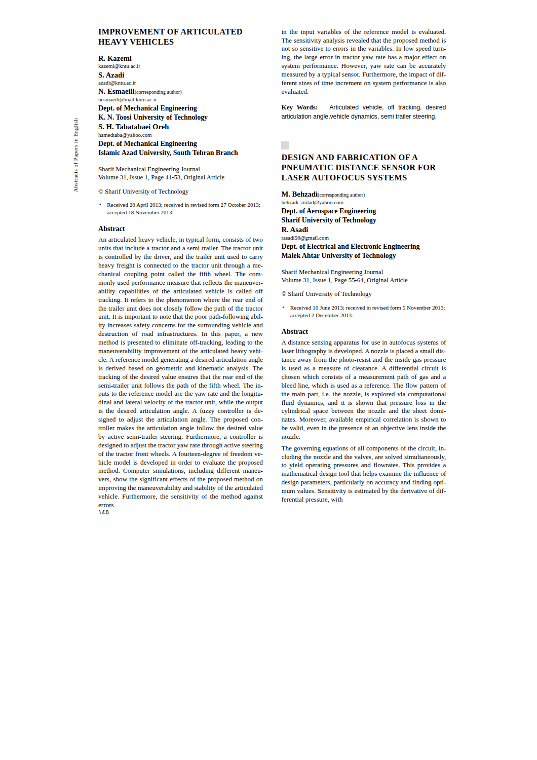Abstracts of Papers in English
Improvement of Articulated Heavy Vehicles
R. Kazemi
kazemi@kntu.ac.ir
S. Azadi
azadi@kntu.ac.ir
N. Esmaeili(corresponding author)
nesmaeili@mail.kntu.ac.ir
Dept. of Mechanical Engineering
K. N. Toosi University of Technology
S. H. Tabatabaei Oreh
hamedtaba@yahoo.com
Dept. of Mechanical Engineering
Islamic Azad University, South Tehran Branch
Sharif Mechanical Engineering Journal
Volume 31, Issue 1, Page 41-53, Original Article
© Sharif University of Technology
Received 20 April 2013; received in revised form 27 October 2013; accepted 18 November 2013.
Abstract
An articulated heavy vehicle, in typical form, consists of two units that include a tractor and a semi-trailer. The tractor unit is controlled by the driver, and the trailer unit used to carry heavy freight is connected to the tractor unit through a mechanical coupling point called the fifth wheel. The commonly used performance measure that reflects the maneuverability capabilities of the articulated vehicle is called off tracking. It refers to the phenomenon where the rear end of the trailer unit does not closely follow the path of the tractor unit. It is important to note that the poor path-following ability increases safety concerns for the surrounding vehicle and destruction of road infrastructures. In this paper, a new method is presented to eliminate off-tracking, leading to the maneuverability improvement of the articulated heavy vehicle. A reference model generating a desired articulation angle is derived based on geometric and kinematic analysis. The tracking of the desired value ensures that the rear end of the semi-trailer unit follows the path of the fifth wheel. The inputs to the reference model are the yaw rate and the longitudinal and lateral velocity of the tractor unit, while the output is the desired articulation angle. A fuzzy controller is designed to adjust the articulation angle. The proposed controller makes the articulation angle follow the desired value by active semi-trailer steering. Furthermore, a controller is designed to adjust the tractor yaw rate through active steering of the tractor front wheels. A fourteen-degree of freedom vehicle model is developed in order to evaluate the proposed method. Computer simulations, including different maneuvers, show the significant effects of the proposed method on improving the maneuverability and stability of the articulated vehicle. Furthermore, the sensitivity of the method against errors
in the input variables of the reference model is evaluated. The sensitivity analysis revealed that the proposed method is not so sensitive to errors in the variables. In low speed turning, the large error in tractor yaw rate has a major effect on system performance. However, yaw rate can be accurately measured by a typical sensor. Furthermore, the impact of different sizes of time increment on system performance is also evaluated.
Key Words: Articulated vehicle, off tracking, desired articulation angle,vehicle dynamics, semi trailer steering.
Design and Fabrication of a Pneumatic Distance Sensor for Laser Autofocus Systems
M. Behzadi(corresponding author)
behzadi_milad@yahoo.com
Dept. of Aerospace Engineering
Sharif University of Technology
R. Asadi
rasadi56@gmail.com
Dept. of Electrical and Electronic Engineering
Malek Ahtar University of Technology
Sharif Mechanical Engineering Journal
Volume 31, Issue 1, Page 55-64, Original Article
© Sharif University of Technology
Received 10 June 2013; received in revised form 5 November 2013; accepted 2 December 2013.
Abstract
A distance sensing apparatus for use in autofocus systems of laser lithography is developed. A nozzle is placed a small distance away from the photo-resist and the inside gas pressure is used as a measure of clearance. A differential circuit is chosen which consists of a measurement path of gas and a bleed line, which is used as a reference. The flow pattern of the main part, i.e. the nozzle, is explored via computational fluid dynamics, and it is shown that pressure loss in the cylindrical space between the nozzle and the sheet dominates. Moreover, available empirical correlation is shown to be valid, even in the presence of an objective lens inside the nozzle.
The governing equations of all components of the circuit, including the nozzle and the valves, are solved simultaneously, to yield operating pressures and flowrates. This provides a mathematical design tool that helps examine the influence of design parameters, particularly on accuracy and finding optimum values. Sensitivity is estimated by the derivative of differential pressure, with
١٤٥